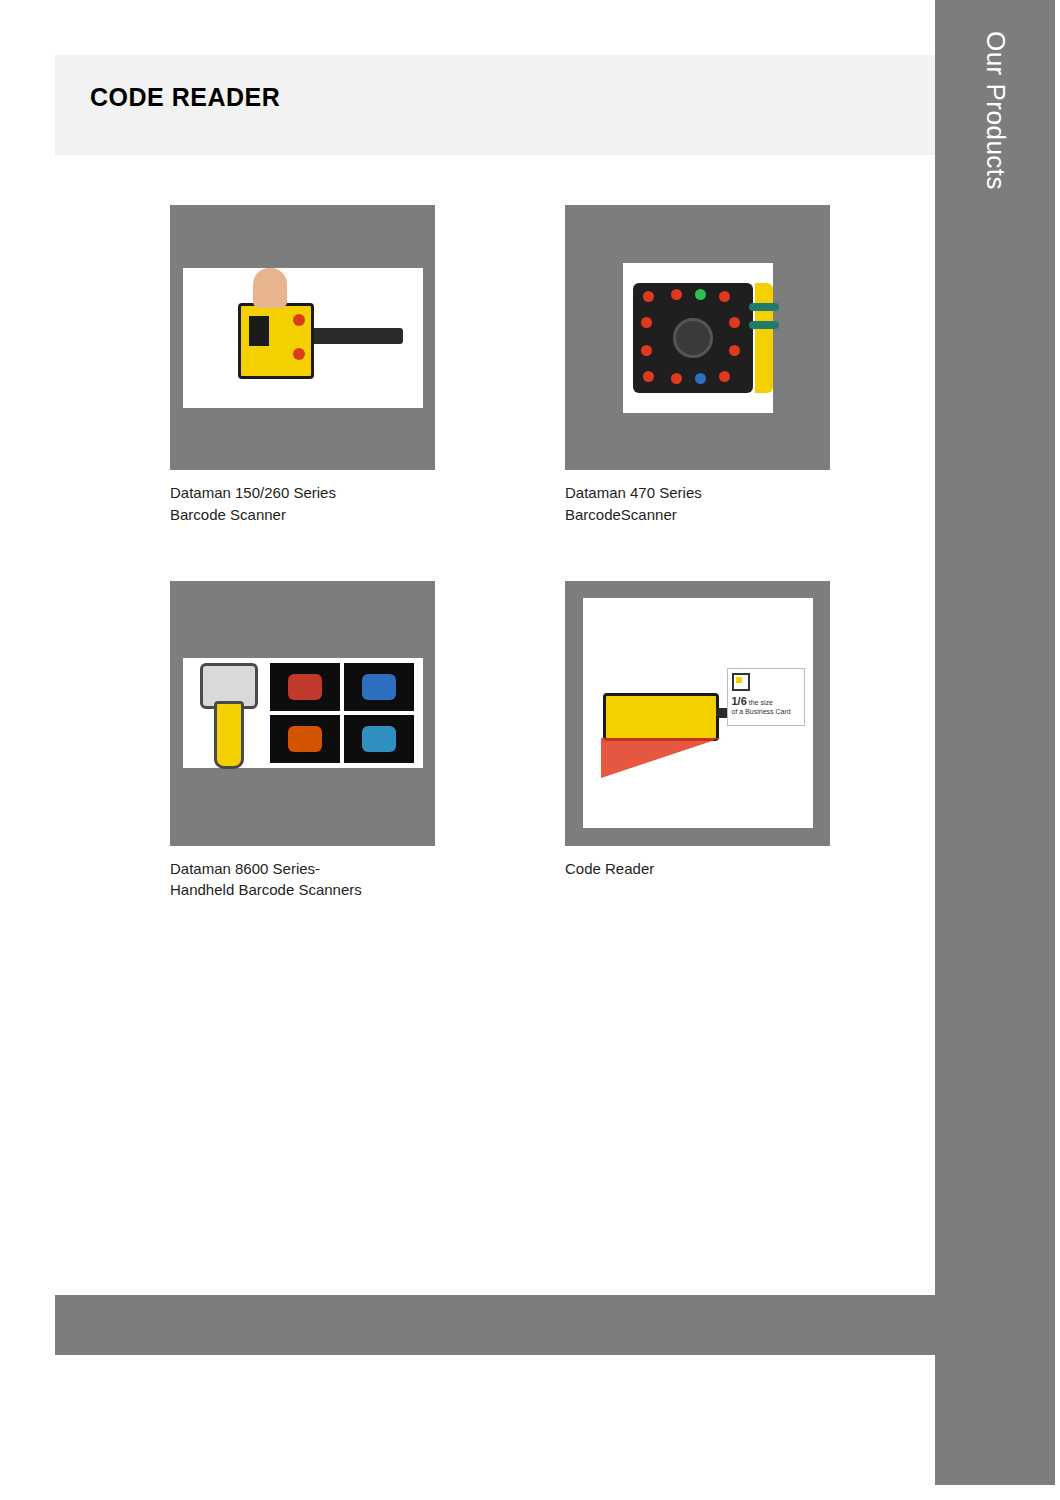Our Products
CODE READER
Dataman 150/260 Series
Barcode Scanner
Dataman 470 Series
BarcodeScanner
Dataman 8600 Series-
Handheld Barcode Scanners
1/6 the size
of a Business Card
Code Reader